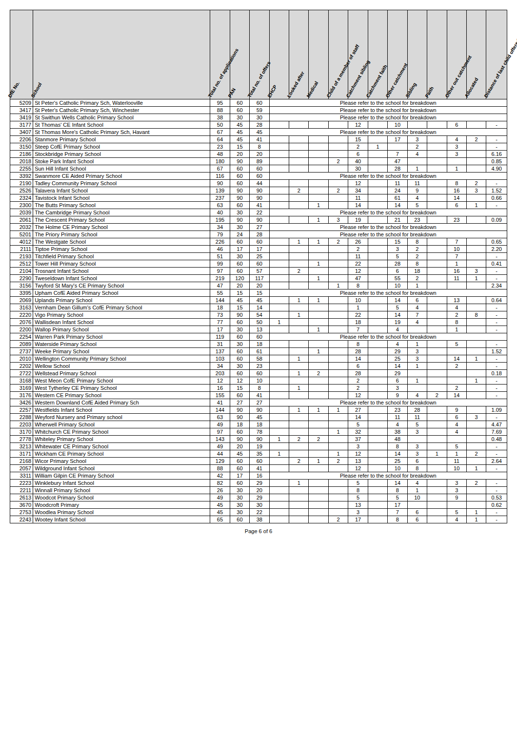| DfE No. | School | Total no. of applications | PAN | Total no. of offers | EHCP | Looked after | Medical | Child of a member of staff | Catchment sibling | Catchment faith | Other catchment | Sibling | Faith | Other out catchment | Allocated | Distance of last child offered |
| --- | --- | --- | --- | --- | --- | --- | --- | --- | --- | --- | --- | --- | --- | --- | --- | --- |
| 5209 | St Peter's Catholic Primary Sch, Waterlooville | 95 | 60 | 60 | Please refer to the school for breakdown |
| 3417 | St Peter's Catholic Primary Sch, Winchester | 88 | 60 | 59 | Please refer to the school for breakdown |
| 3419 | St Swithun Wells Catholic Primary School | 38 | 30 | 30 | Please refer to the school for breakdown |
| 3177 | St Thomas' CE Infant School | 50 | 45 | 28 | | | | | 12 | | 10 | | | 6 | | - |
| 3407 | St Thomas More's Catholic Primary Sch, Havant | 67 | 45 | 45 | Please refer to the school for breakdown |
| 2206 | Stanmore Primary School | 64 | 45 | 41 | | | | | 15 | | 17 | 3 | | 4 | 2 | - |
| 3150 | Steep CofE Primary School | 23 | 15 | 8 | | | | | 2 | 1 | | 2 | | 3 | | - |
| 2186 | Stockbridge Primary School | 48 | 20 | 20 | | | | | 6 | | 7 | 4 | | 3 | | 6.16 |
| 2018 | Stoke Park Infant School | 180 | 90 | 89 | | | | 2 | 40 | | 47 | | | | | 0.85 |
| 2255 | Sun Hill Infant School | 67 | 60 | 60 | | | | | 30 | | 28 | 1 | | 1 | | 4.90 |
| 3392 | Swanmore CE Aided Primary School | 116 | 60 | 60 | Please refer to the school for breakdown |
| 2190 | Tadley Community Primary School | 90 | 60 | 44 | | | | | 12 | | 11 | 11 | | 8 | 2 | - |
| 2526 | Talavera Infant School | 139 | 90 | 90 | | 2 | | 2 | 34 | | 24 | 9 | | 16 | 3 | 1.52 |
| 2324 | Tavistock Infant School | 237 | 90 | 90 | | | | | 11 | | 61 | 4 | | 14 | | 0.66 |
| 2300 | The Butts Primary School | 63 | 60 | 41 | | | 1 | | 14 | | 14 | 5 | | 6 | 1 | - |
| 2039 | The Cambridge Primary School | 40 | 30 | 22 | Please refer to the school for breakdown |
| 2061 | The Crescent Primary School | 195 | 90 | 90 | | | 1 | 3 | 19 | | 21 | 23 | | 23 | | 0.09 |
| 2032 | The Holme CE Primary School | 34 | 30 | 27 | Please refer to the school for breakdown |
| 5201 | The Priory Primary School | 79 | 24 | 28 | Please refer to the school for breakdown |
| 4012 | The Westgate School | 226 | 60 | 60 | | 1 | 1 | 2 | 26 | | 15 | 8 | | 7 | | 0.65 |
| 2111 | Tiptoe Primary School | 46 | 17 | 17 | | | | | 2 | | 3 | 2 | | 10 | | 2.20 |
| 2193 | Titchfield Primary School | 51 | 30 | 25 | | | | | 11 | | 5 | 2 | | 7 | | - |
| 2512 | Tower Hill Primary School | 99 | 60 | 60 | | | 1 | | 22 | | 28 | 8 | | 1 | | 0.41 |
| 2104 | Trosnant Infant School | 97 | 60 | 57 | | 2 | | | 12 | | 6 | 18 | | 16 | 3 | - |
| 2290 | Tweseldown Infant School | 219 | 120 | 117 | | | 1 | | 47 | | 55 | 2 | | 11 | 1 | - |
| 3156 | Twyford St Mary's CE Primary School | 47 | 20 | 20 | | | | 1 | 8 | | 10 | 1 | | | | 2.34 |
| 3395 | Upham CofE Aided Primary School | 55 | 15 | 15 | Please refer to the school for breakdown |
| 2069 | Uplands Primary School | 144 | 45 | 45 | | 1 | 1 | | 10 | | 14 | 6 | | 13 | | 0.64 |
| 3163 | Vernham Dean Gillum's CofE Primary School | 18 | 15 | 14 | | | | | 1 | | 5 | 4 | | 4 | | - |
| 2220 | Vigo Primary School | 73 | 90 | 54 | | 1 | | | 22 | | 14 | 7 | | 2 | 8 | - |
| 2076 | Wallisdean Infant School | 77 | 60 | 50 | 1 | | | | 18 | | 19 | 4 | | 8 | | - |
| 2200 | Wallop Primary School | 17 | 30 | 13 | | | 1 | | 7 | | 4 | | | 1 | | - |
| 2254 | Warren Park Primary School | 119 | 60 | 60 | Please refer to the school for breakdown |
| 2089 | Waterside Primary School | 31 | 30 | 18 | | | | | 8 | | 4 | 1 | | 5 | | - |
| 2737 | Weeke Primary School | 137 | 60 | 61 | | | 1 | | 28 | | 29 | 3 | | | | 1.52 |
| 2010 | Wellington Community Primary School | 103 | 60 | 58 | | 1 | | | 14 | | 25 | 3 | | 14 | 1 | - |
| 2202 | Wellow School | 34 | 30 | 23 | | | | | 6 | | 14 | 1 | | 2 | | - |
| 2722 | Wellstead Primary School | 203 | 60 | 60 | | 1 | 2 | | 28 | | 29 | | | | | 0.18 |
| 3168 | West Meon CofE Primary School | 12 | 12 | 10 | | | | | 2 | | 6 | 1 | | | 1 | - |
| 3169 | West Tytherley CE Primary School | 16 | 15 | 8 | | 1 | | | 2 | | 3 | | | 2 | | - |
| 3176 | Western CE Primary School | 155 | 60 | 41 | | | | | 12 | | 9 | 4 | 2 | 14 | | - |
| 3426 | Western Downland CofE Aided Primary Sch | 41 | 27 | 27 | Please refer to the school for breakdown |
| 2257 | Westfields Infant School | 144 | 90 | 90 | | 1 | 1 | 1 | 27 | | 23 | 28 | | 9 | | 1.09 |
| 2288 | Weyford Nursery and Primary school | 63 | 90 | 45 | | | | | 14 | | 11 | 11 | | 6 | 3 | - |
| 2203 | Wherwell Primary School | 49 | 18 | 18 | | | | | 5 | | 4 | 5 | | 4 | | 4.47 |
| 3170 | Whitchurch CE Primary School | 97 | 60 | 78 | | | | 1 | 32 | | 38 | 3 | | 4 | | 7.69 |
| 2778 | Whiteley Primary School | 143 | 90 | 90 | 1 | 2 | 2 | | 37 | | 48 | | | | | 0.48 |
| 3213 | Whitewater CE Primary School | 49 | 20 | 19 | | | | | 3 | | 8 | 3 | | 5 | | - |
| 3171 | Wickham CE Primary School | 44 | 45 | 35 | 1 | | | 1 | 12 | | 14 | 3 | 1 | 1 | 2 | - |
| 2168 | Wicor Primary School | 129 | 60 | 60 | | 2 | 1 | 2 | 13 | | 25 | 6 | | 11 | | 2.64 |
| 2057 | Wildground Infant School | 88 | 60 | 41 | | | | | 12 | | 10 | 8 | | 10 | 1 | - |
| 3311 | William Gilpin CE Primary School | 42 | 17 | 16 | Please refer to the school for breakdown |
| 2223 | Winklebury Infant School | 82 | 60 | 29 | | 1 | | | 5 | | 14 | 4 | | 3 | 2 | - |
| 2211 | Winnall Primary School | 26 | 30 | 20 | | | | | 8 | | 8 | 1 | | 3 | | - |
| 2613 | Woodcot Primary School | 49 | 30 | 29 | | | | | 5 | | 5 | 10 | | 9 | | 0.53 |
| 3670 | Woodcroft Primary | 45 | 30 | 30 | | | | | 13 | | 17 | | | | | 0.62 |
| 2753 | Woodlea Primary School | 45 | 30 | 22 | | | | | 3 | | 7 | 6 | | 5 | 1 | - |
| 2243 | Wootey Infant School | 65 | 60 | 38 | | | | 2 | 17 | | 8 | 6 | | 4 | 1 | - |
Page 6 of 6